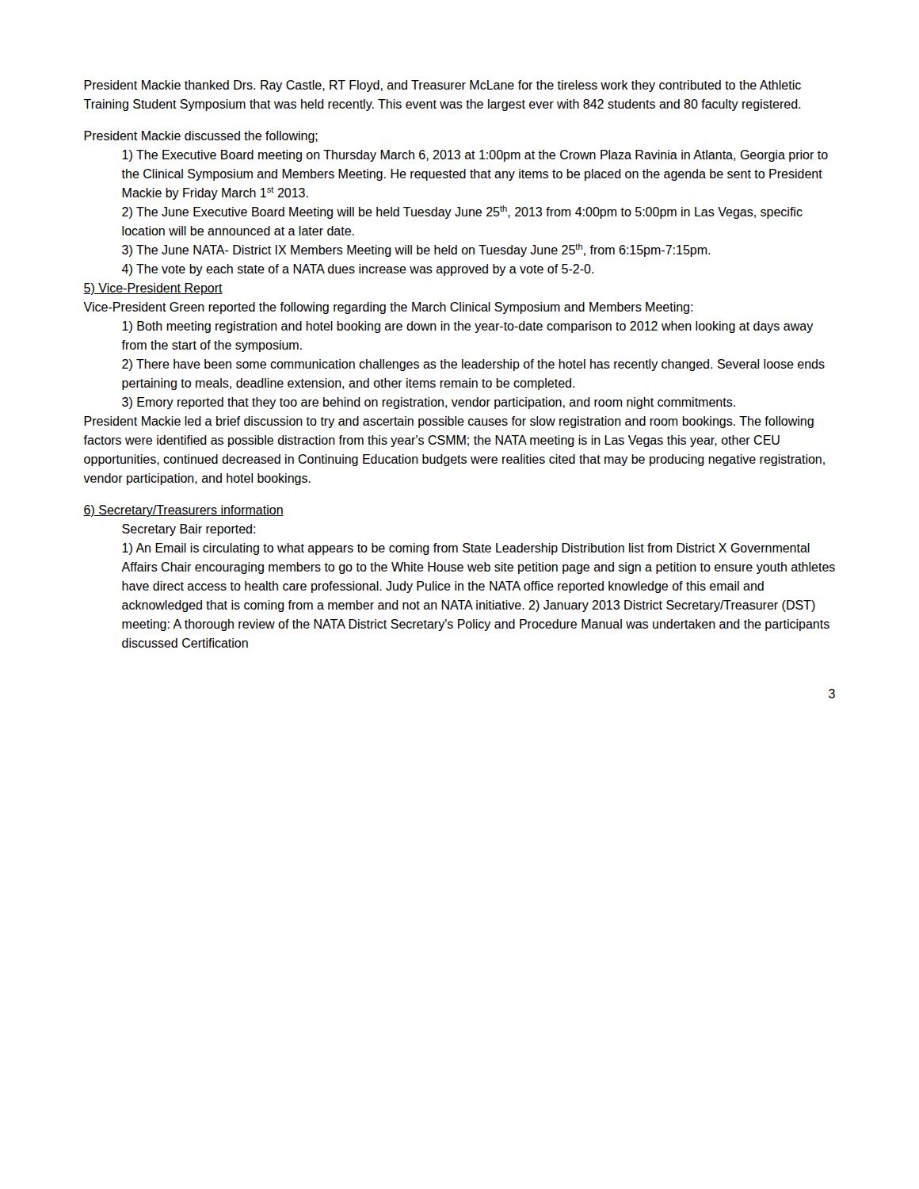President Mackie thanked Drs. Ray Castle, RT Floyd, and Treasurer McLane for the tireless work they contributed to the Athletic Training Student Symposium that was held recently. This event was the largest ever with 842 students and 80 faculty registered.
President Mackie discussed the following;
1) The Executive Board meeting on Thursday March 6, 2013 at 1:00pm at the Crown Plaza Ravinia in Atlanta, Georgia prior to the Clinical Symposium and Members Meeting. He requested that any items to be placed on the agenda be sent to President Mackie by Friday March 1st 2013.
2) The June Executive Board Meeting will be held Tuesday June 25th, 2013 from 4:00pm to 5:00pm in Las Vegas, specific location will be announced at a later date.
3) The June NATA- District IX Members Meeting will be held on Tuesday June 25th, from 6:15pm-7:15pm.
4) The vote by each state of a NATA dues increase was approved by a vote of 5-2-0.
5) Vice-President Report
Vice-President Green reported the following regarding the March Clinical Symposium and Members Meeting:
1) Both meeting registration and hotel booking are down in the year-to-date comparison to 2012 when looking at days away from the start of the symposium.
2) There have been some communication challenges as the leadership of the hotel has recently changed. Several loose ends pertaining to meals, deadline extension, and other items remain to be completed.
3) Emory reported that they too are behind on registration, vendor participation, and room night commitments.
President Mackie led a brief discussion to try and ascertain possible causes for slow registration and room bookings. The following factors were identified as possible distraction from this year's CSMM; the NATA meeting is in Las Vegas this year, other CEU opportunities, continued decreased in Continuing Education budgets were realities cited that may be producing negative registration, vendor participation, and hotel bookings.
6) Secretary/Treasurers information
Secretary Bair reported:
1) An Email is circulating to what appears to be coming from State Leadership Distribution list from District X Governmental Affairs Chair encouraging members to go to the White House web site petition page and sign a petition to ensure youth athletes have direct access to health care professional. Judy Pulice in the NATA office reported knowledge of this email and acknowledged that is coming from a member and not an NATA initiative. 2) January 2013 District Secretary/Treasurer (DST) meeting: A thorough review of the NATA District Secretary's Policy and Procedure Manual was undertaken and the participants discussed Certification
3